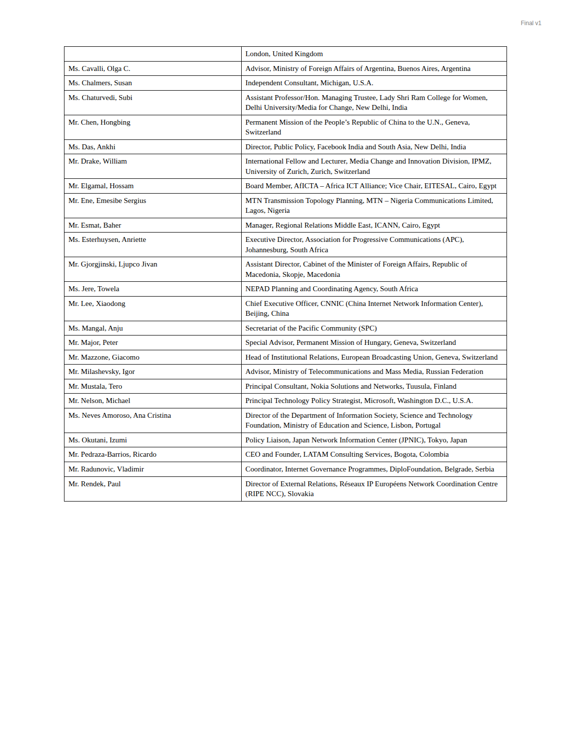Final v1
| | London, United Kingdom |
| Ms. Cavalli, Olga C. | Advisor, Ministry of Foreign Affairs of Argentina, Buenos Aires, Argentina |
| Ms. Chalmers, Susan | Independent Consultant, Michigan, U.S.A. |
| Ms. Chaturvedi, Subi | Assistant Professor/Hon. Managing Trustee, Lady Shri Ram College for Women, Delhi University/Media for Change, New Delhi, India |
| Mr. Chen, Hongbing | Permanent Mission of the People’s Republic of China to the U.N., Geneva, Switzerland |
| Ms. Das, Ankhi | Director, Public Policy, Facebook India and South Asia, New Delhi, India |
| Mr. Drake, William | International Fellow and Lecturer, Media Change and Innovation Division, IPMZ, University of Zurich, Zurich, Switzerland |
| Mr. Elgamal, Hossam | Board Member, AfICTA – Africa ICT Alliance; Vice Chair, EITESAL, Cairo, Egypt |
| Mr. Ene, Emesibe Sergius | MTN Transmission Topology Planning, MTN – Nigeria Communications Limited, Lagos, Nigeria |
| Mr. Esmat, Baher | Manager, Regional Relations Middle East, ICANN, Cairo, Egypt |
| Ms. Esterhuysen, Anriette | Executive Director, Association for Progressive Communications (APC), Johannesburg, South Africa |
| Mr. Gjorgjinski, Ljupco Jivan | Assistant Director, Cabinet of the Minister of Foreign Affairs, Republic of Macedonia, Skopje, Macedonia |
| Ms. Jere, Towela | NEPAD Planning and Coordinating Agency, South Africa |
| Mr. Lee, Xiaodong | Chief Executive Officer, CNNIC (China Internet Network Information Center), Beijing, China |
| Ms. Mangal, Anju | Secretariat of the Pacific Community (SPC) |
| Mr. Major, Peter | Special Advisor, Permanent Mission of Hungary, Geneva, Switzerland |
| Mr. Mazzone, Giacomo | Head of Institutional Relations, European Broadcasting Union, Geneva, Switzerland |
| Mr. Milashevsky, Igor | Advisor, Ministry of Telecommunications and Mass Media, Russian Federation |
| Mr. Mustala, Tero | Principal Consultant, Nokia Solutions and Networks, Tuusula, Finland |
| Mr. Nelson, Michael | Principal Technology Policy Strategist, Microsoft, Washington D.C., U.S.A. |
| Ms. Neves Amoroso, Ana Cristina | Director of the Department of Information Society, Science and Technology Foundation, Ministry of Education and Science, Lisbon, Portugal |
| Ms. Okutani, Izumi | Policy Liaison, Japan Network Information Center (JPNIC), Tokyo, Japan |
| Mr. Pedraza-Barrios, Ricardo | CEO and Founder, LATAM Consulting Services, Bogota, Colombia |
| Mr. Radunovic, Vladimir | Coordinator, Internet Governance Programmes, DiploFoundation, Belgrade, Serbia |
| Mr. Rendek, Paul | Director of External Relations, Réseaux IP Européens Network Coordination Centre (RIPE NCC), Slovakia |